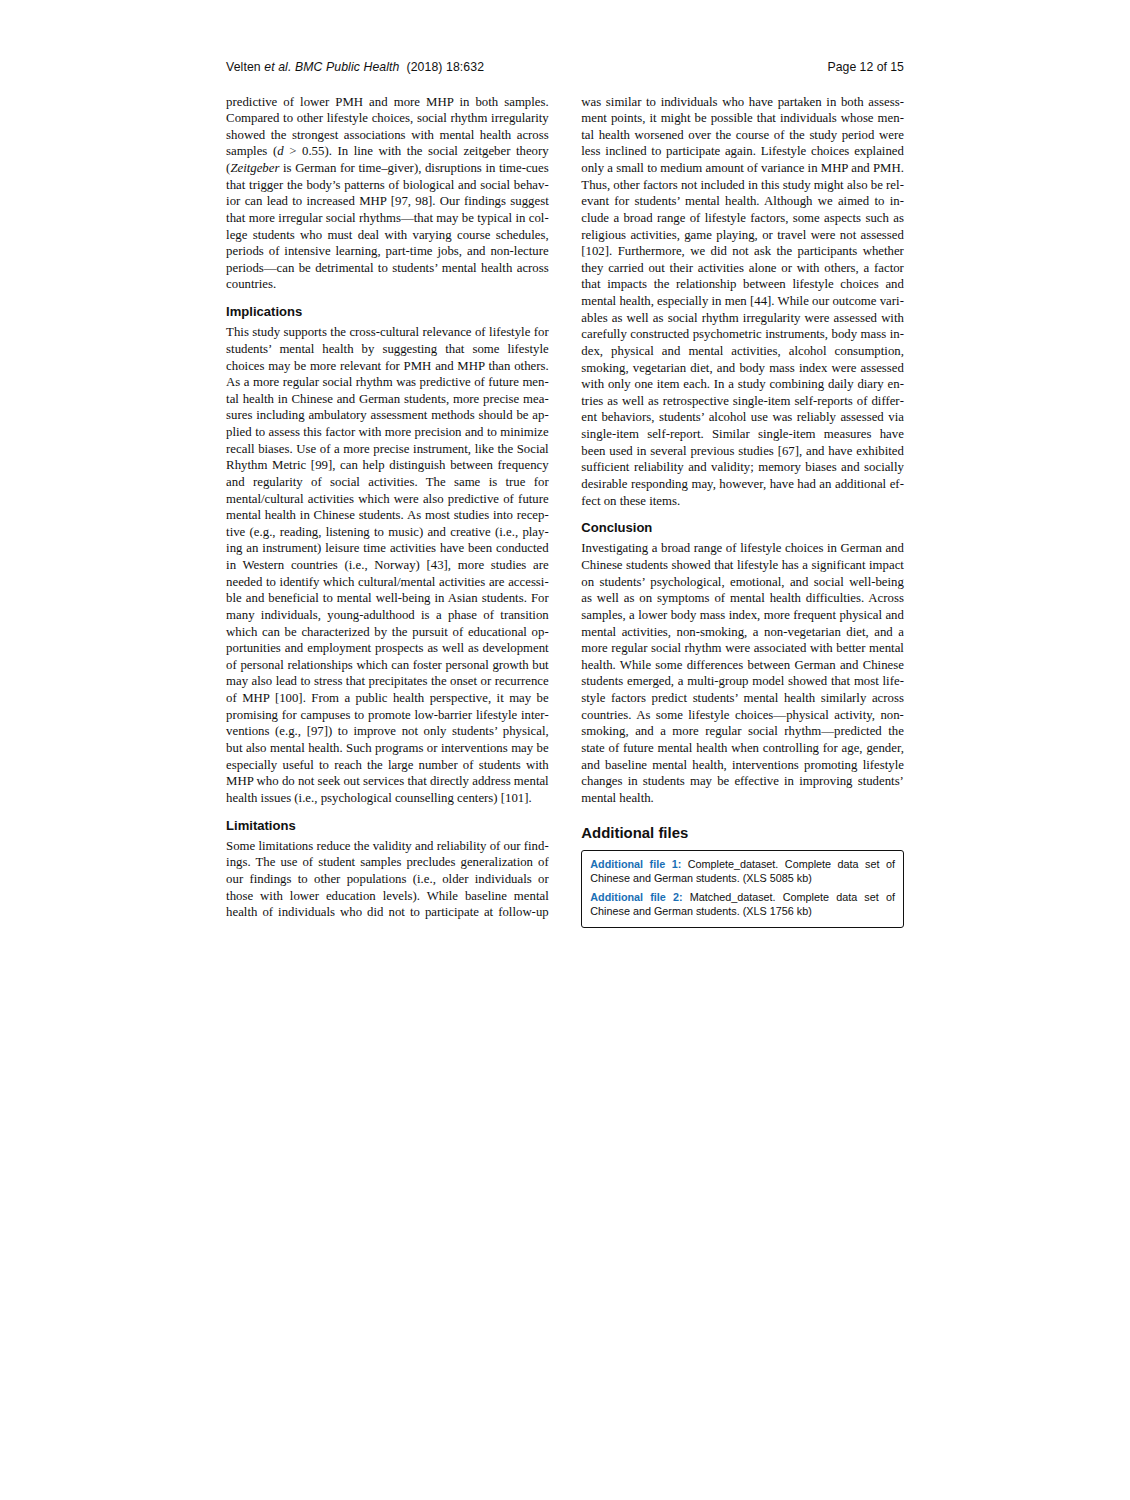Velten et al. BMC Public Health (2018) 18:632
Page 12 of 15
predictive of lower PMH and more MHP in both samples. Compared to other lifestyle choices, social rhythm irregularity showed the strongest associations with mental health across samples (d > 0.55). In line with the social zeitgeber theory (Zeitgeber is German for time–giver), disruptions in time-cues that trigger the body’s patterns of biological and social behavior can lead to increased MHP [97, 98]. Our findings suggest that more irregular social rhythms—that may be typical in college students who must deal with varying course schedules, periods of intensive learning, part-time jobs, and non-lecture periods—can be detrimental to students’ mental health across countries.
Implications
This study supports the cross-cultural relevance of lifestyle for students’ mental health by suggesting that some lifestyle choices may be more relevant for PMH and MHP than others. As a more regular social rhythm was predictive of future mental health in Chinese and German students, more precise measures including ambulatory assessment methods should be applied to assess this factor with more precision and to minimize recall biases. Use of a more precise instrument, like the Social Rhythm Metric [99], can help distinguish between frequency and regularity of social activities. The same is true for mental/cultural activities which were also predictive of future mental health in Chinese students. As most studies into receptive (e.g., reading, listening to music) and creative (i.e., playing an instrument) leisure time activities have been conducted in Western countries (i.e., Norway) [43], more studies are needed to identify which cultural/mental activities are accessible and beneficial to mental well-being in Asian students. For many individuals, young-adulthood is a phase of transition which can be characterized by the pursuit of educational opportunities and employment prospects as well as development of personal relationships which can foster personal growth but may also lead to stress that precipitates the onset or recurrence of MHP [100]. From a public health perspective, it may be promising for campuses to promote low-barrier lifestyle interventions (e.g., [97]) to improve not only students’ physical, but also mental health. Such programs or interventions may be especially useful to reach the large number of students with MHP who do not seek out services that directly address mental health issues (i.e., psychological counselling centers) [101].
Limitations
Some limitations reduce the validity and reliability of our findings. The use of student samples precludes generalization of our findings to other populations (i.e., older individuals or those with lower education levels). While baseline mental health of individuals who did not to participate at follow-up was similar to individuals who have partaken in both assessment points, it might be possible that individuals whose mental health worsened over the course of the study period were less inclined to participate again. Lifestyle choices explained only a small to medium amount of variance in MHP and PMH. Thus, other factors not included in this study might also be relevant for students’ mental health. Although we aimed to include a broad range of lifestyle factors, some aspects such as religious activities, game playing, or travel were not assessed [102]. Furthermore, we did not ask the participants whether they carried out their activities alone or with others, a factor that impacts the relationship between lifestyle choices and mental health, especially in men [44]. While our outcome variables as well as social rhythm irregularity were assessed with carefully constructed psychometric instruments, body mass index, physical and mental activities, alcohol consumption, smoking, vegetarian diet, and body mass index were assessed with only one item each. In a study combining daily diary entries as well as retrospective single-item self-reports of different behaviors, students’ alcohol use was reliably assessed via single-item self-report. Similar single-item measures have been used in several previous studies [67], and have exhibited sufficient reliability and validity; memory biases and socially desirable responding may, however, have had an additional effect on these items.
Conclusion
Investigating a broad range of lifestyle choices in German and Chinese students showed that lifestyle has a significant impact on students’ psychological, emotional, and social well-being as well as on symptoms of mental health difficulties. Across samples, a lower body mass index, more frequent physical and mental activities, non-smoking, a non-vegetarian diet, and a more regular social rhythm were associated with better mental health. While some differences between German and Chinese students emerged, a multi-group model showed that most lifestyle factors predict students’ mental health similarly across countries. As some lifestyle choices—physical activity, non-smoking, and a more regular social rhythm—predicted the state of future mental health when controlling for age, gender, and baseline mental health, interventions promoting lifestyle changes in students may be effective in improving students’ mental health.
Additional files
Additional file 1: Complete_dataset. Complete data set of Chinese and German students. (XLS 5085 kb)
Additional file 2: Matched_dataset. Complete data set of Chinese and German students. (XLS 1756 kb)